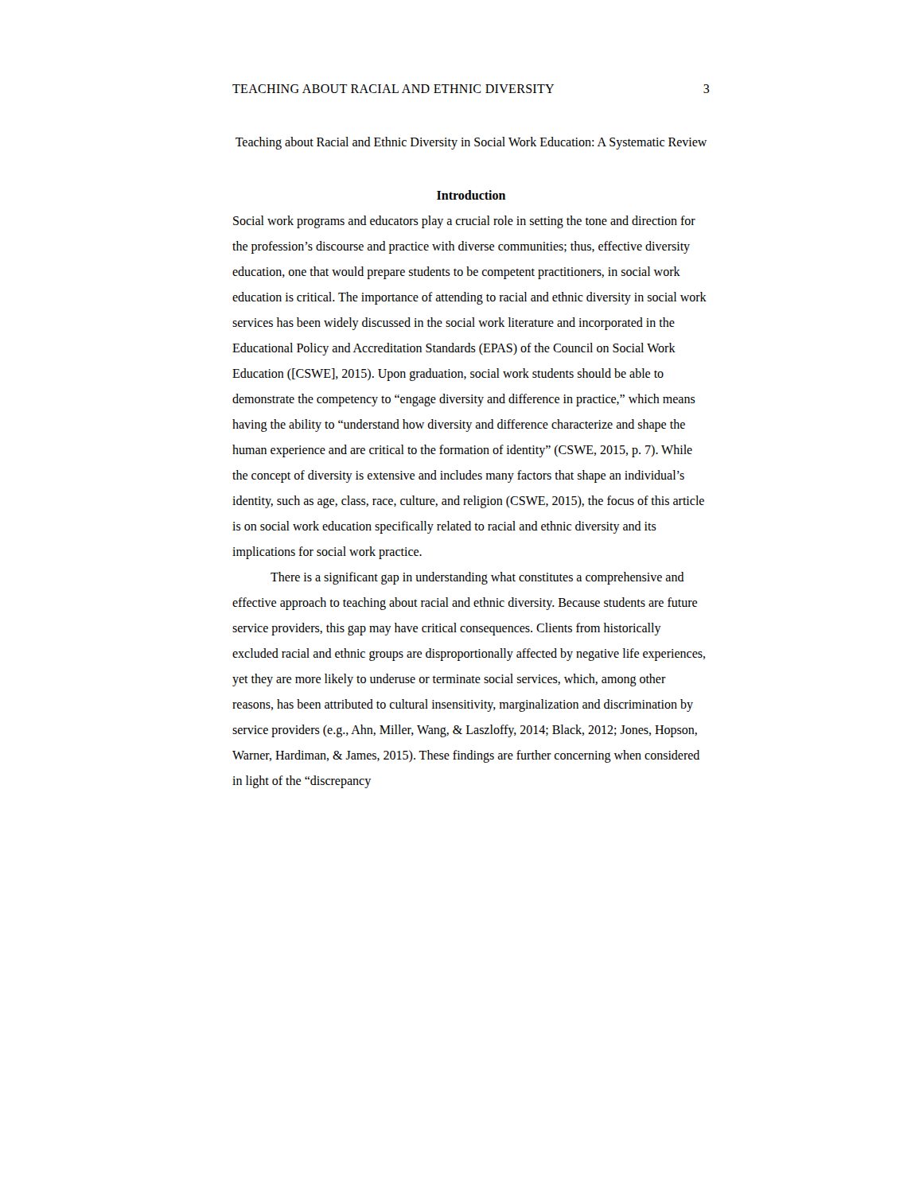Teaching about Racial and Ethnic Diversity 3
Teaching about Racial and Ethnic Diversity in Social Work Education: A Systematic Review
Introduction
Social work programs and educators play a crucial role in setting the tone and direction for the profession’s discourse and practice with diverse communities; thus, effective diversity education, one that would prepare students to be competent practitioners, in social work education is critical. The importance of attending to racial and ethnic diversity in social work services has been widely discussed in the social work literature and incorporated in the Educational Policy and Accreditation Standards (EPAS) of the Council on Social Work Education ([CSWE], 2015). Upon graduation, social work students should be able to demonstrate the competency to “engage diversity and difference in practice,” which means having the ability to “understand how diversity and difference characterize and shape the human experience and are critical to the formation of identity” (CSWE, 2015, p. 7). While the concept of diversity is extensive and includes many factors that shape an individual’s identity, such as age, class, race, culture, and religion (CSWE, 2015), the focus of this article is on social work education specifically related to racial and ethnic diversity and its implications for social work practice.
There is a significant gap in understanding what constitutes a comprehensive and effective approach to teaching about racial and ethnic diversity. Because students are future service providers, this gap may have critical consequences. Clients from historically excluded racial and ethnic groups are disproportionally affected by negative life experiences, yet they are more likely to underuse or terminate social services, which, among other reasons, has been attributed to cultural insensitivity, marginalization and discrimination by service providers (e.g., Ahn, Miller, Wang, & Laszloffy, 2014; Black, 2012; Jones, Hopson, Warner, Hardiman, & James, 2015). These findings are further concerning when considered in light of the “discrepancy